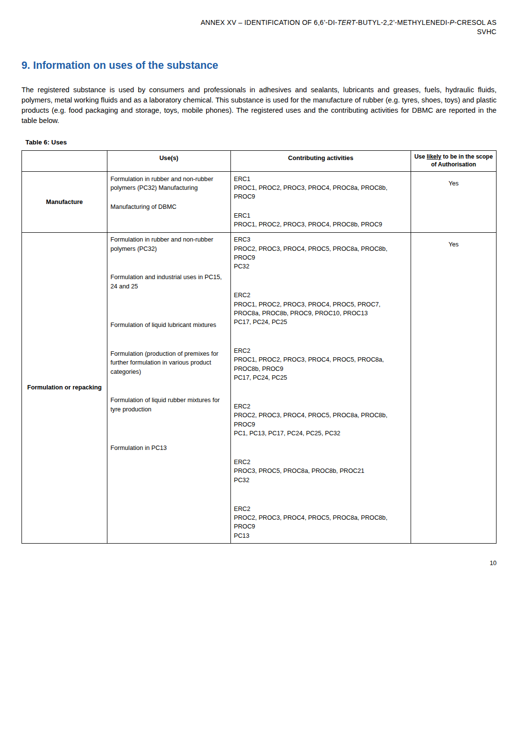ANNEX XV – IDENTIFICATION OF 6,6’-DI-TERT-BUTYL-2,2’-METHYLENEDI-P-CRESOL AS
SVHC
9. Information on uses of the substance
The registered substance is used by consumers and professionals in adhesives and sealants, lubricants and greases, fuels, hydraulic fluids, polymers, metal working fluids and as a laboratory chemical. This substance is used for the manufacture of rubber (e.g. tyres, shoes, toys) and plastic products (e.g. food packaging and storage, toys, mobile phones). The registered uses and the contributing activities for DBMC are reported in the table below.
Table 6: Uses
| | Use(s) | Contributing activities | Use likely to be in the scope of Authorisation |
| --- | --- | --- | --- |
| Manufacture | Formulation in rubber and non-rubber polymers (PC32) Manufacturing Manufacturing of DBMC | ERC1 PROC1, PROC2, PROC3, PROC4, PROC8a, PROC8b, PROC9 ERC1 PROC1, PROC2, PROC3, PROC4, PROC8b, PROC9 | Yes |
| Formulation or repacking | Formulation in rubber and non-rubber polymers (PC32) Formulation and industrial uses in PC15, 24 and 25 Formulation of liquid lubricant mixtures Formulation (production of premixes for further formulation in various product categories) Formulation of liquid rubber mixtures for tyre production Formulation in PC13 | ERC3 PROC2, PROC3, PROC4, PROC5, PROC8a, PROC8b, PROC9 PC32 ERC2 PROC1, PROC2, PROC3, PROC4, PROC5, PROC7, PROC8a, PROC8b, PROC9, PROC10, PROC13 PC17, PC24, PC25 ERC2 PROC1, PROC2, PROC3, PROC4, PROC5, PROC8a, PROC8b, PROC9 PC17, PC24, PC25 ERC2 PROC2, PROC3, PROC4, PROC5, PROC8a, PROC8b, PROC9 PC1, PC13, PC17, PC24, PC25, PC32 ERC2 PROC3, PROC5, PROC8a, PROC8b, PROC21 PC32 ERC2 PROC2, PROC3, PROC4, PROC5, PROC8a, PROC8b, PROC9 PC13 | Yes |
10